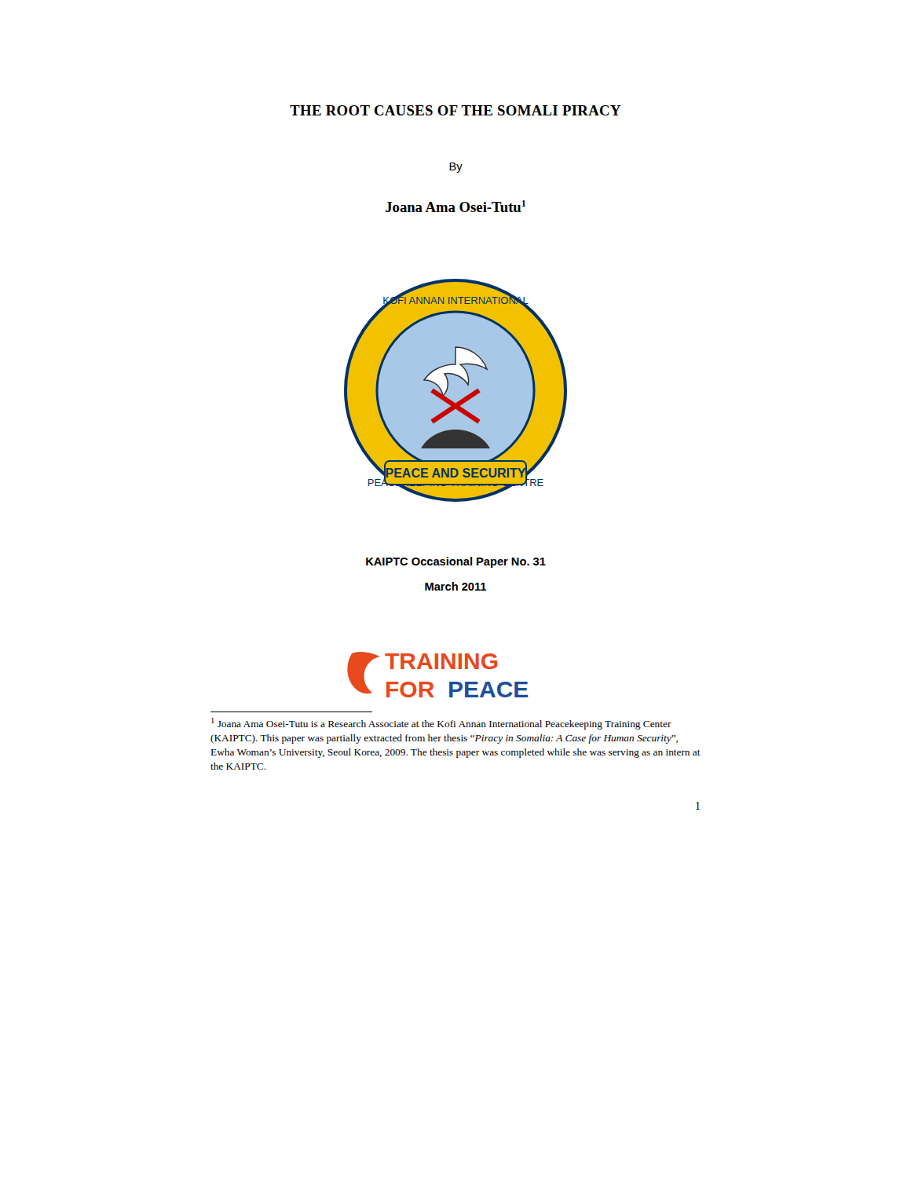The Root Causes of the Somali Piracy
By
Joana Ama Osei-Tutu1
KAIPTC Occasional Paper No. 31
March 2011
1 Joana Ama Osei-Tutu is a Research Associate at the Kofi Annan International Peacekeeping Training Center (KAIPTC). This paper was partially extracted from her thesis “Piracy in Somalia: A Case for Human Security”, Ewha Woman’s University, Seoul Korea, 2009. The thesis paper was completed while she was serving as an intern at the KAIPTC.
1